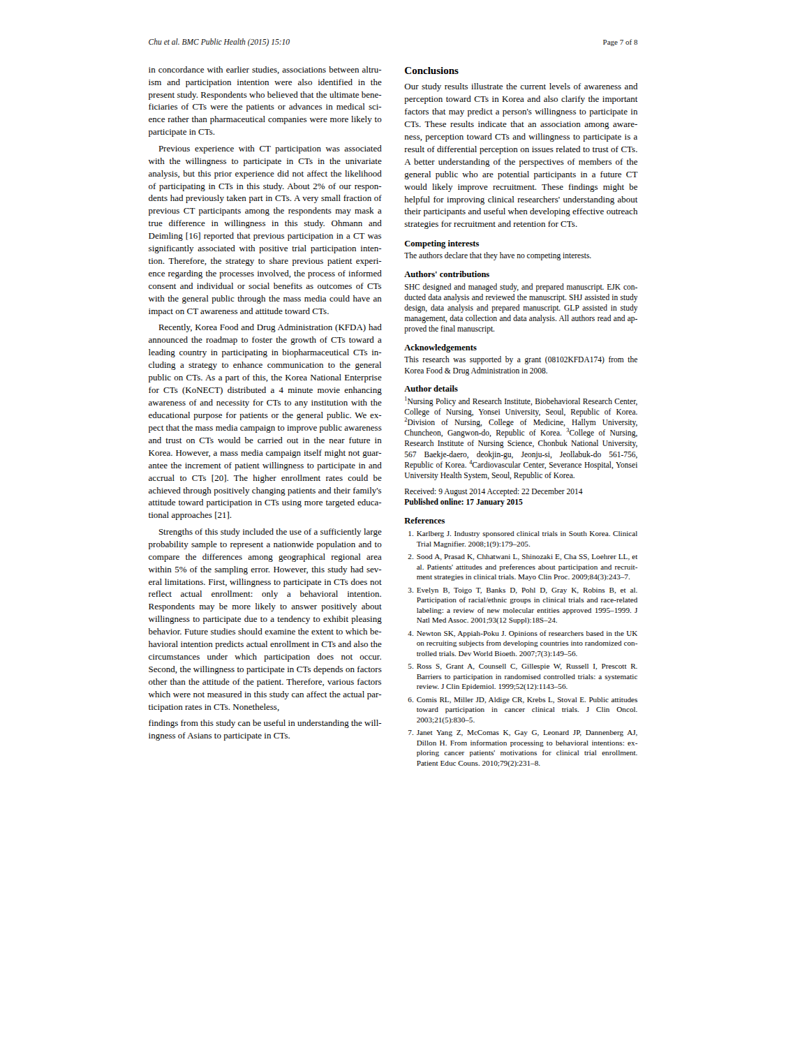Chu et al. BMC Public Health (2015) 15:10
Page 7 of 8
in concordance with earlier studies, associations between altruism and participation intention were also identified in the present study. Respondents who believed that the ultimate beneficiaries of CTs were the patients or advances in medical science rather than pharmaceutical companies were more likely to participate in CTs.
Previous experience with CT participation was associated with the willingness to participate in CTs in the univariate analysis, but this prior experience did not affect the likelihood of participating in CTs in this study. About 2% of our respondents had previously taken part in CTs. A very small fraction of previous CT participants among the respondents may mask a true difference in willingness in this study. Ohmann and Deimling [16] reported that previous participation in a CT was significantly associated with positive trial participation intention. Therefore, the strategy to share previous patient experience regarding the processes involved, the process of informed consent and individual or social benefits as outcomes of CTs with the general public through the mass media could have an impact on CT awareness and attitude toward CTs.
Recently, Korea Food and Drug Administration (KFDA) had announced the roadmap to foster the growth of CTs toward a leading country in participating in biopharmaceutical CTs including a strategy to enhance communication to the general public on CTs. As a part of this, the Korea National Enterprise for CTs (KoNECT) distributed a 4 minute movie enhancing awareness of and necessity for CTs to any institution with the educational purpose for patients or the general public. We expect that the mass media campaign to improve public awareness and trust on CTs would be carried out in the near future in Korea. However, a mass media campaign itself might not guarantee the increment of patient willingness to participate in and accrual to CTs [20]. The higher enrollment rates could be achieved through positively changing patients and their family's attitude toward participation in CTs using more targeted educational approaches [21].
Strengths of this study included the use of a sufficiently large probability sample to represent a nationwide population and to compare the differences among geographical regional area within 5% of the sampling error. However, this study had several limitations. First, willingness to participate in CTs does not reflect actual enrollment: only a behavioral intention. Respondents may be more likely to answer positively about willingness to participate due to a tendency to exhibit pleasing behavior. Future studies should examine the extent to which behavioral intention predicts actual enrollment in CTs and also the circumstances under which participation does not occur. Second, the willingness to participate in CTs depends on factors other than the attitude of the patient. Therefore, various factors which were not measured in this study can affect the actual participation rates in CTs. Nonetheless,
findings from this study can be useful in understanding the willingness of Asians to participate in CTs.
Conclusions
Our study results illustrate the current levels of awareness and perception toward CTs in Korea and also clarify the important factors that may predict a person's willingness to participate in CTs. These results indicate that an association among awareness, perception toward CTs and willingness to participate is a result of differential perception on issues related to trust of CTs. A better understanding of the perspectives of members of the general public who are potential participants in a future CT would likely improve recruitment. These findings might be helpful for improving clinical researchers' understanding about their participants and useful when developing effective outreach strategies for recruitment and retention for CTs.
Competing interests
The authors declare that they have no competing interests.
Authors' contributions
SHC designed and managed study, and prepared manuscript. EJK conducted data analysis and reviewed the manuscript. SHJ assisted in study design, data analysis and prepared manuscript. GLP assisted in study management, data collection and data analysis. All authors read and approved the final manuscript.
Acknowledgements
This research was supported by a grant (08102KFDA174) from the Korea Food & Drug Administration in 2008.
Author details
1Nursing Policy and Research Institute, Biobehavioral Research Center, College of Nursing, Yonsei University, Seoul, Republic of Korea. 2Division of Nursing, College of Medicine, Hallym University, Chuncheon, Gangwon-do, Republic of Korea. 3College of Nursing, Research Institute of Nursing Science, Chonbuk National University, 567 Baekje-daero, deokjin-gu, Jeonju-si, Jeollabuk-do 561-756, Republic of Korea. 4Cardiovascular Center, Severance Hospital, Yonsei University Health System, Seoul, Republic of Korea.
Received: 9 August 2014 Accepted: 22 December 2014
Published online: 17 January 2015
References
Karlberg J. Industry sponsored clinical trials in South Korea. Clinical Trial Magnifier. 2008;1(9):179–205.
Sood A, Prasad K, Chhatwani L, Shinozaki E, Cha SS, Loehrer LL, et al. Patients' attitudes and preferences about participation and recruitment strategies in clinical trials. Mayo Clin Proc. 2009;84(3):243–7.
Evelyn B, Toigo T, Banks D, Pohl D, Gray K, Robins B, et al. Participation of racial/ethnic groups in clinical trials and race-related labeling: a review of new molecular entities approved 1995–1999. J Natl Med Assoc. 2001;93(12 Suppl):18S–24.
Newton SK, Appiah-Poku J. Opinions of researchers based in the UK on recruiting subjects from developing countries into randomized controlled trials. Dev World Bioeth. 2007;7(3):149–56.
Ross S, Grant A, Counsell C, Gillespie W, Russell I, Prescott R. Barriers to participation in randomised controlled trials: a systematic review. J Clin Epidemiol. 1999;52(12):1143–56.
Comis RL, Miller JD, Aldige CR, Krebs L, Stoval E. Public attitudes toward participation in cancer clinical trials. J Clin Oncol. 2003;21(5):830–5.
Janet Yang Z, McComas K, Gay G, Leonard JP, Dannenberg AJ, Dillon H. From information processing to behavioral intentions: exploring cancer patients' motivations for clinical trial enrollment. Patient Educ Couns. 2010;79(2):231–8.